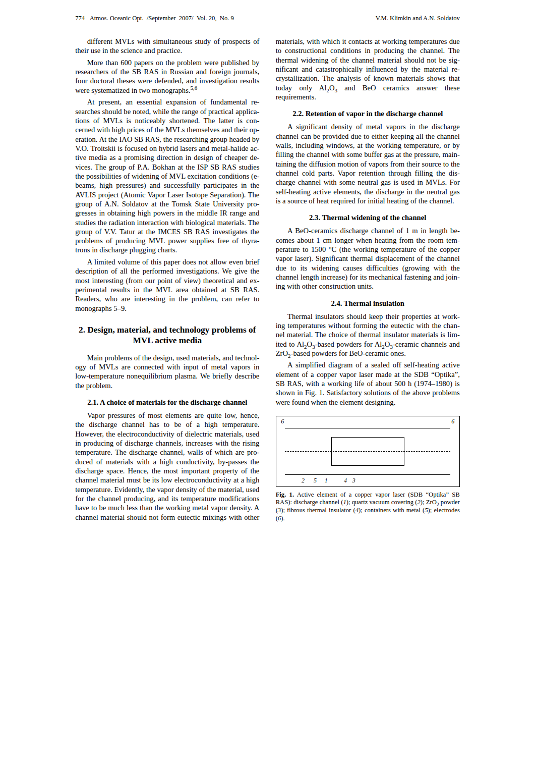774 Atmos. Oceanic Opt. /September 2007/ Vol. 20, No. 9
V.M. Klimkin and A.N. Soldatov
different MVLs with simultaneous study of prospects of their use in the science and practice.
More than 600 papers on the problem were published by researchers of the SB RAS in Russian and foreign journals, four doctoral theses were defended, and investigation results were systematized in two monographs.5,6
At present, an essential expansion of fundamental researches should be noted, while the range of practical applications of MVLs is noticeably shortened. The latter is concerned with high prices of the MVLs themselves and their operation. At the IAO SB RAS, the researching group headed by V.O. Troitskii is focused on hybrid lasers and metal-halide active media as a promising direction in design of cheaper devices. The group of P.A. Bokhan at the ISP SB RAS studies the possibilities of widening of MVL excitation conditions (e-beams, high pressures) and successfully participates in the AVLIS project (Atomic Vapor Laser Isotope Separation). The group of A.N. Soldatov at the Tomsk State University progresses in obtaining high powers in the middle IR range and studies the radiation interaction with biological materials. The group of V.V. Tatur at the IMCES SB RAS investigates the problems of producing MVL power supplies free of thyratrons in discharge plugging charts.
A limited volume of this paper does not allow even brief description of all the performed investigations. We give the most interesting (from our point of view) theoretical and experimental results in the MVL area obtained at SB RAS. Readers, who are interesting in the problem, can refer to monographs 5–9.
2. Design, material, and technology problems of MVL active media
Main problems of the design, used materials, and technology of MVLs are connected with input of metal vapors in low-temperature nonequilibrium plasma. We briefly describe the problem.
2.1. A choice of materials for the discharge channel
Vapor pressures of most elements are quite low, hence, the discharge channel has to be of a high temperature. However, the electroconductivity of dielectric materials, used in producing of discharge channels, increases with the rising temperature. The discharge channel, walls of which are produced of materials with a high conductivity, by-passes the discharge space. Hence, the most important property of the channel material must be its low electroconductivity at a high temperature. Evidently, the vapor density of the material, used for the channel producing, and its temperature modifications have to be much less than the working metal vapor density. A channel material should not form eutectic mixings with other materials, with which it contacts at working temperatures due to constructional conditions in producing the channel. The thermal widening of the channel material should not be significant and catastrophically influenced by the material recrystallization. The analysis of known materials shows that today only Al2O3 and BeO ceramics answer these requirements.
2.2. Retention of vapor in the discharge channel
A significant density of metal vapors in the discharge channel can be provided due to either keeping all the channel walls, including windows, at the working temperature, or by filling the channel with some buffer gas at the pressure, maintaining the diffusion motion of vapors from their source to the channel cold parts. Vapor retention through filling the discharge channel with some neutral gas is used in MVLs. For self-heating active elements, the discharge in the neutral gas is a source of heat required for initial heating of the channel.
2.3. Thermal widening of the channel
A BeO-ceramics discharge channel of 1 m in length becomes about 1 cm longer when heating from the room temperature to 1500 °C (the working temperature of the copper vapor laser). Significant thermal displacement of the channel due to its widening causes difficulties (growing with the channel length increase) for its mechanical fastening and joining with other construction units.
2.4. Thermal insulation
Thermal insulators should keep their properties at working temperatures without forming the eutectic with the channel material. The choice of thermal insulator materials is limited to Al2O3-based powders for Al2O3-ceramic channels and ZrO2-based powders for BeO-ceramic ones.
A simplified diagram of a sealed off self-heating active element of a copper vapor laser made at the SDB “Optika”, SB RAS, with a working life of about 500 h (1974–1980) is shown in Fig. 1. Satisfactory solutions of the above problems were found when the element designing.
6 6
2 5 1 4 3
Fig. 1. Active element of a copper vapor laser (SDB “Optika” SB RAS): discharge channel (1); quartz vacuum covering (2); ZrO2 powder (3); fibrous thermal insulator (4); containers with metal (5); electrodes (6).